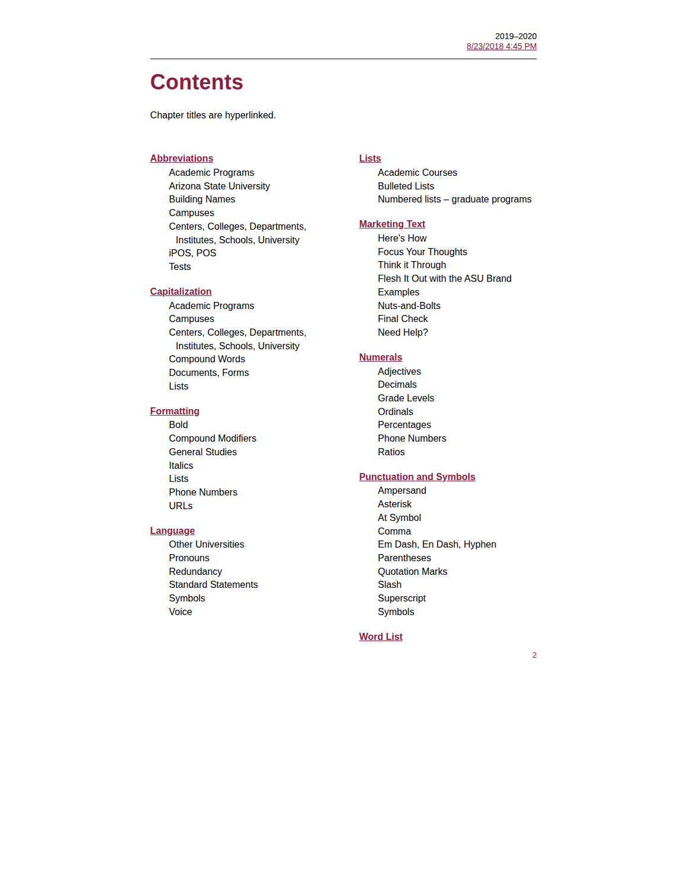2019–2020
8/23/2018 4:45 PM
Contents
Chapter titles are hyperlinked.
Abbreviations
Academic Programs
Arizona State University
Building Names
Campuses
Centers, Colleges, Departments,
Institutes, Schools, University
iPOS, POS
Tests
Capitalization
Academic Programs
Campuses
Centers, Colleges, Departments,
Institutes, Schools, University
Compound Words
Documents, Forms
Lists
Formatting
Bold
Compound Modifiers
General Studies
Italics
Lists
Phone Numbers
URLs
Language
Other Universities
Pronouns
Redundancy
Standard Statements
Symbols
Voice
Lists
Academic Courses
Bulleted Lists
Numbered lists – graduate programs
Marketing Text
Here's How
Focus Your Thoughts
Think it Through
Flesh It Out with the ASU Brand
Examples
Nuts-and-Bolts
Final Check
Need Help?
Numerals
Adjectives
Decimals
Grade Levels
Ordinals
Percentages
Phone Numbers
Ratios
Punctuation and Symbols
Ampersand
Asterisk
At Symbol
Comma
Em Dash, En Dash, Hyphen
Parentheses
Quotation Marks
Slash
Superscript
Symbols
Word List
2